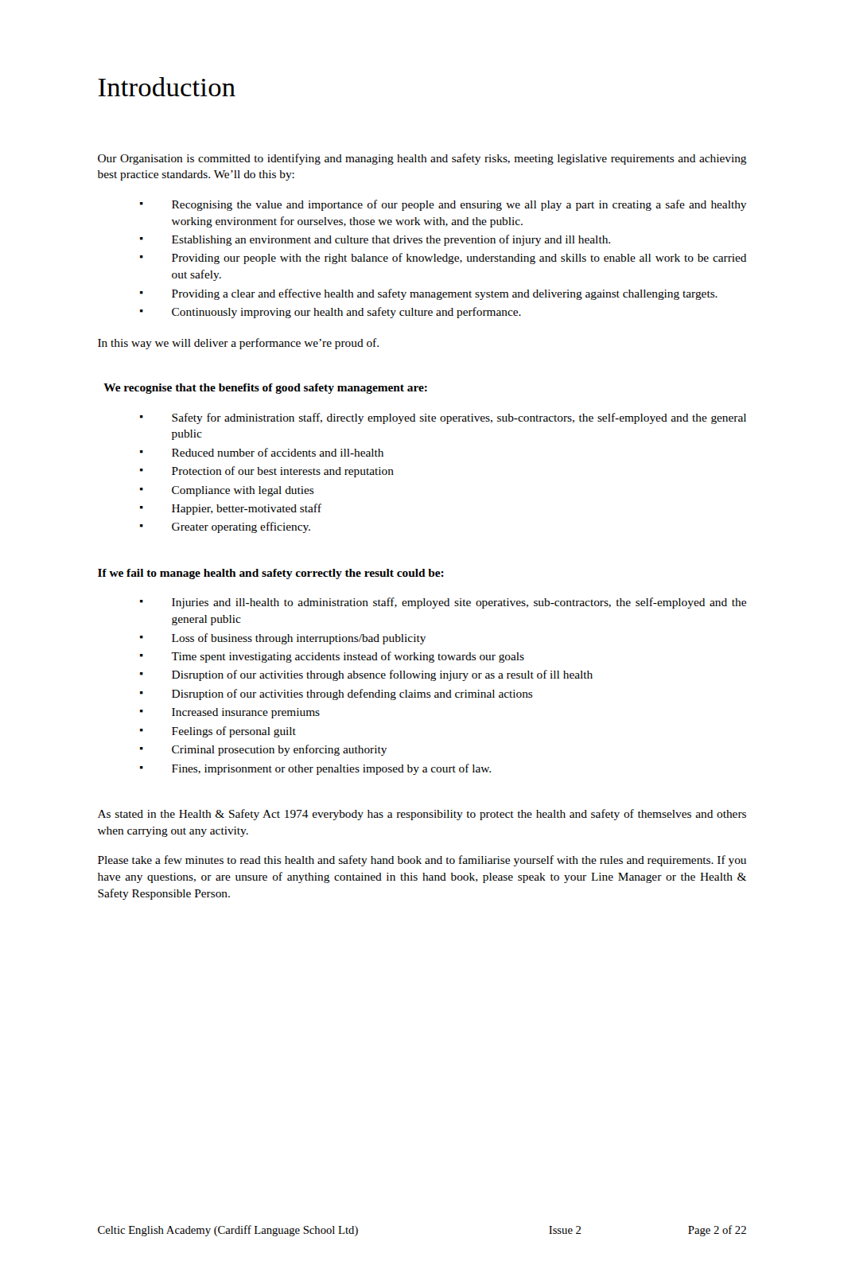Introduction
Our Organisation is committed to identifying and managing health and safety risks, meeting legislative requirements and achieving best practice standards. We’ll do this by:
Recognising the value and importance of our people and ensuring we all play a part in creating a safe and healthy working environment for ourselves, those we work with, and the public.
Establishing an environment and culture that drives the prevention of injury and ill health.
Providing our people with the right balance of knowledge, understanding and skills to enable all work to be carried out safely.
Providing a clear and effective health and safety management system and delivering against challenging targets.
Continuously improving our health and safety culture and performance.
In this way we will deliver a performance we’re proud of.
We recognise that the benefits of good safety management are:
Safety for administration staff, directly employed site operatives, sub-contractors, the self-employed and the general public
Reduced number of accidents and ill-health
Protection of our best interests and reputation
Compliance with legal duties
Happier, better-motivated staff
Greater operating efficiency.
If we fail to manage health and safety correctly the result could be:
Injuries and ill-health to administration staff, employed site operatives, sub-contractors, the self-employed and the general public
Loss of business through interruptions/bad publicity
Time spent investigating accidents instead of working towards our goals
Disruption of our activities through absence following injury or as a result of ill health
Disruption of our activities through defending claims and criminal actions
Increased insurance premiums
Feelings of personal guilt
Criminal prosecution by enforcing authority
Fines, imprisonment or other penalties imposed by a court of law.
As stated in the Health & Safety Act 1974 everybody has a responsibility to protect the health and safety of themselves and others when carrying out any activity.
Please take a few minutes to read this health and safety hand book and to familiarise yourself with the rules and requirements. If you have any questions, or are unsure of anything contained in this hand book, please speak to your Line Manager or the Health & Safety Responsible Person.
Celtic English Academy (Cardiff Language School Ltd) Issue 2 Page 2 of 22